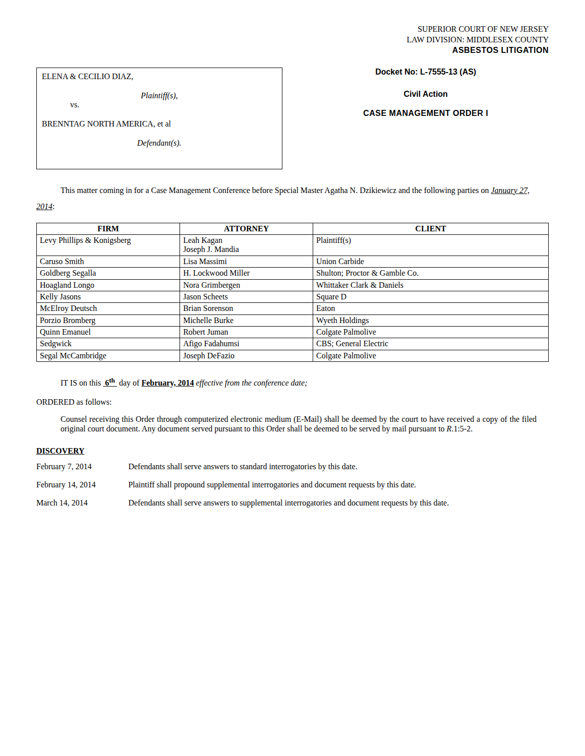SUPERIOR COURT OF NEW JERSEY
LAW DIVISION: MIDDLESEX COUNTY
ASBESTOS LITIGATION
ELENA & CECILIO DIAZ,
Plaintiff(s),
vs.
BRENNTAG NORTH AMERICA, et al
Defendant(s).
Docket No: L-7555-13 (AS)
Civil Action
CASE MANAGEMENT ORDER I
This matter coming in for a Case Management Conference before Special Master Agatha N. Dzikiewicz and the following parties on January 27, 2014:
| FIRM | ATTORNEY | CLIENT |
| --- | --- | --- |
| Levy Phillips & Konigsberg | Leah Kagan Joseph J. Mandia | Plaintiff(s) |
| Caruso Smith | Lisa Massimi | Union Carbide |
| Goldberg Segalla | H. Lockwood Miller | Shulton; Proctor & Gamble Co. |
| Hoagland Longo | Nora Grimbergen | Whittaker Clark & Daniels |
| Kelly Jasons | Jason Scheets | Square D |
| McElroy Deutsch | Brian Sorenson | Eaton |
| Porzio Bromberg | Michelle Burke | Wyeth Holdings |
| Quinn Emanuel | Robert Juman | Colgate Palmolive |
| Sedgwick | Afigo Fadahumsi | CBS; General Electric |
| Segal McCambridge | Joseph DeFazio | Colgate Palmolive |
IT IS on this 6th day of February, 2014 effective from the conference date;
ORDERED as follows:
Counsel receiving this Order through computerized electronic medium (E-Mail) shall be deemed by the court to have received a copy of the filed original court document. Any document served pursuant to this Order shall be deemed to be served by mail pursuant to R.1:5-2.
DISCOVERY
February 7, 2014
Defendants shall serve answers to standard interrogatories by this date.
February 14, 2014
Plaintiff shall propound supplemental interrogatories and document requests by this date.
March 14, 2014
Defendants shall serve answers to supplemental interrogatories and document requests by this date.